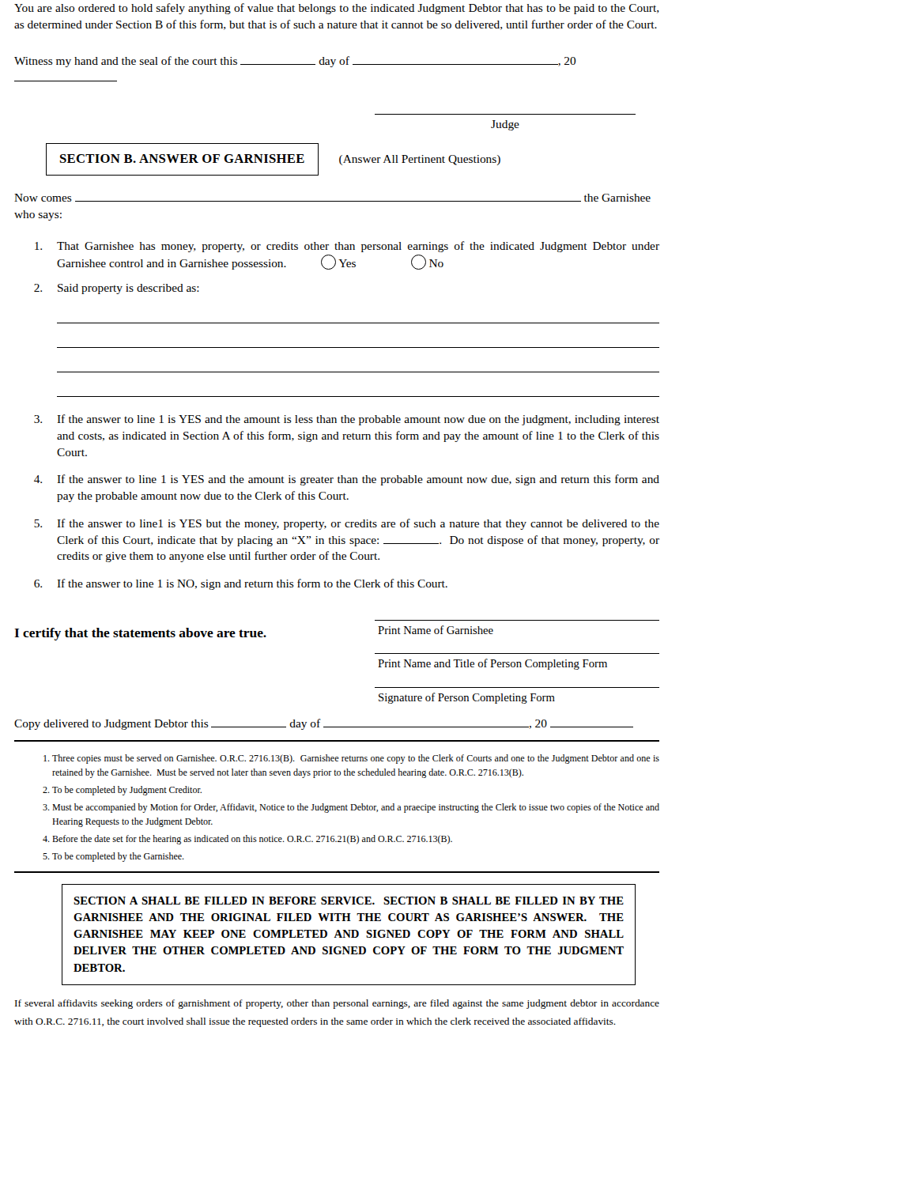You are also ordered to hold safely anything of value that belongs to the indicated Judgment Debtor that has to be paid to the Court, as determined under Section B of this form, but that is of such a nature that it cannot be so delivered, until further order of the Court.
Witness my hand and the seal of the court this day of , 20
Judge
SECTION B. ANSWER OF GARNISHEE
(Answer All Pertinent Questions)
Now comes the Garnishee who says:
That Garnishee has money, property, or credits other than personal earnings of the indicated Judgment Debtor under Garnishee control and in Garnishee possession. Yes No
Said property is described as:
If the answer to line 1 is YES and the amount is less than the probable amount now due on the judgment, including interest and costs, as indicated in Section A of this form, sign and return this form and pay the amount of line 1 to the Clerk of this Court.
If the answer to line 1 is YES and the amount is greater than the probable amount now due, sign and return this form and pay the probable amount now due to the Clerk of this Court.
If the answer to line1 is YES but the money, property, or credits are of such a nature that they cannot be delivered to the Clerk of this Court, indicate that by placing an “X” in this space: . Do not dispose of that money, property, or credits or give them to anyone else until further order of the Court.
If the answer to line 1 is NO, sign and return this form to the Clerk of this Court.
I certify that the statements above are true.
Print Name of Garnishee
Print Name and Title of Person Completing Form
Signature of Person Completing Form
Copy delivered to Judgment Debtor this day of , 20
Three copies must be served on Garnishee. O.R.C. 2716.13(B). Garnishee returns one copy to the Clerk of Courts and one to the Judgment Debtor and one is retained by the Garnishee. Must be served not later than seven days prior to the scheduled hearing date. O.R.C. 2716.13(B).
To be completed by Judgment Creditor.
Must be accompanied by Motion for Order, Affidavit, Notice to the Judgment Debtor, and a praecipe instructing the Clerk to issue two copies of the Notice and Hearing Requests to the Judgment Debtor.
Before the date set for the hearing as indicated on this notice. O.R.C. 2716.21(B) and O.R.C. 2716.13(B).
To be completed by the Garnishee.
SECTION A SHALL BE FILLED IN BEFORE SERVICE. SECTION B SHALL BE FILLED IN BY THE GARNISHEE AND THE ORIGINAL FILED WITH THE COURT AS GARISHEE’S ANSWER. THE GARNISHEE MAY KEEP ONE COMPLETED AND SIGNED COPY OF THE FORM AND SHALL DELIVER THE OTHER COMPLETED AND SIGNED COPY OF THE FORM TO THE JUDGMENT DEBTOR.
If several affidavits seeking orders of garnishment of property, other than personal earnings, are filed against the same judgment debtor in accordance with O.R.C. 2716.11, the court involved shall issue the requested orders in the same order in which the clerk received the associated affidavits.